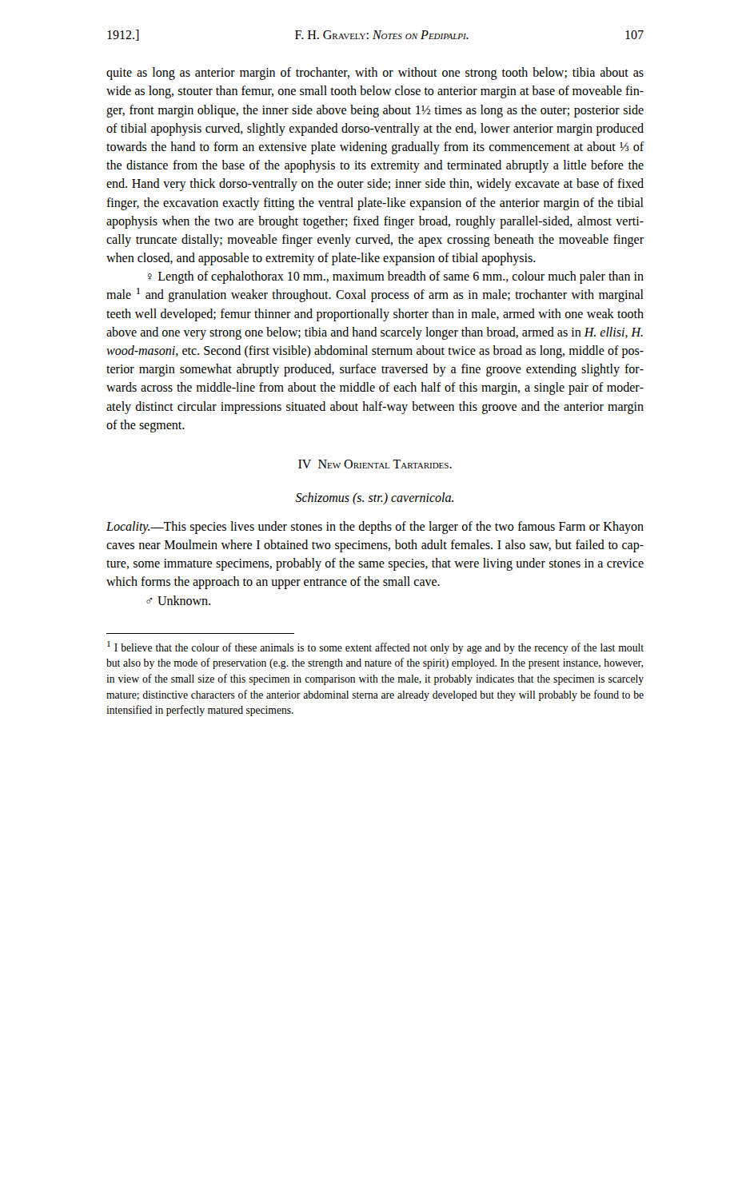1912.] F. H. Gravely: Notes on Pedipalpi. 107
quite as long as anterior margin of trochanter, with or without one strong tooth below; tibia about as wide as long, stouter than femur, one small tooth below close to anterior margin at base of moveable finger, front margin oblique, the inner side above being about 1½ times as long as the outer; posterior side of tibial apophysis curved, slightly expanded dorso-ventrally at the end, lower anterior margin produced towards the hand to form an extensive plate widening gradually from its commencement at about ⅓ of the distance from the base of the apophysis to its extremity and terminated abruptly a little before the end. Hand very thick dorso-ventrally on the outer side; inner side thin, widely excavate at base of fixed finger, the excavation exactly fitting the ventral plate-like expansion of the anterior margin of the tibial apophysis when the two are brought together; fixed finger broad, roughly parallel-sided, almost vertically truncate distally; moveable finger evenly curved, the apex crossing beneath the moveable finger when closed, and apposable to extremity of plate-like expansion of tibial apophysis.
♀ Length of cephalothorax 10 mm., maximum breadth of same 6 mm., colour much paler than in male 1 and granulation weaker throughout. Coxal process of arm as in male; trochanter with marginal teeth well developed; femur thinner and proportionally shorter than in male, armed with one weak tooth above and one very strong one below; tibia and hand scarcely longer than broad, armed as in H. ellisi, H. wood-masoni, etc. Second (first visible) abdominal sternum about twice as broad as long, middle of posterior margin somewhat abruptly produced, surface traversed by a fine groove extending slightly forwards across the middle-line from about the middle of each half of this margin, a single pair of moderately distinct circular impressions situated about half-way between this groove and the anterior margin of the segment.
IV New Oriental Tartarides.
Schizomus (s. str.) cavernicola.
Locality.—This species lives under stones in the depths of the larger of the two famous Farm or Khayon caves near Moulmein where I obtained two specimens, both adult females. I also saw, but failed to capture, some immature specimens, probably of the same species, that were living under stones in a crevice which forms the approach to an upper entrance of the small cave.
♂ Unknown.
1 I believe that the colour of these animals is to some extent affected not only by age and by the recency of the last moult but also by the mode of preservation (e.g. the strength and nature of the spirit) employed. In the present instance, however, in view of the small size of this specimen in comparison with the male, it probably indicates that the specimen is scarcely mature; distinctive characters of the anterior abdominal sterna are already developed but they will probably be found to be intensified in perfectly matured specimens.